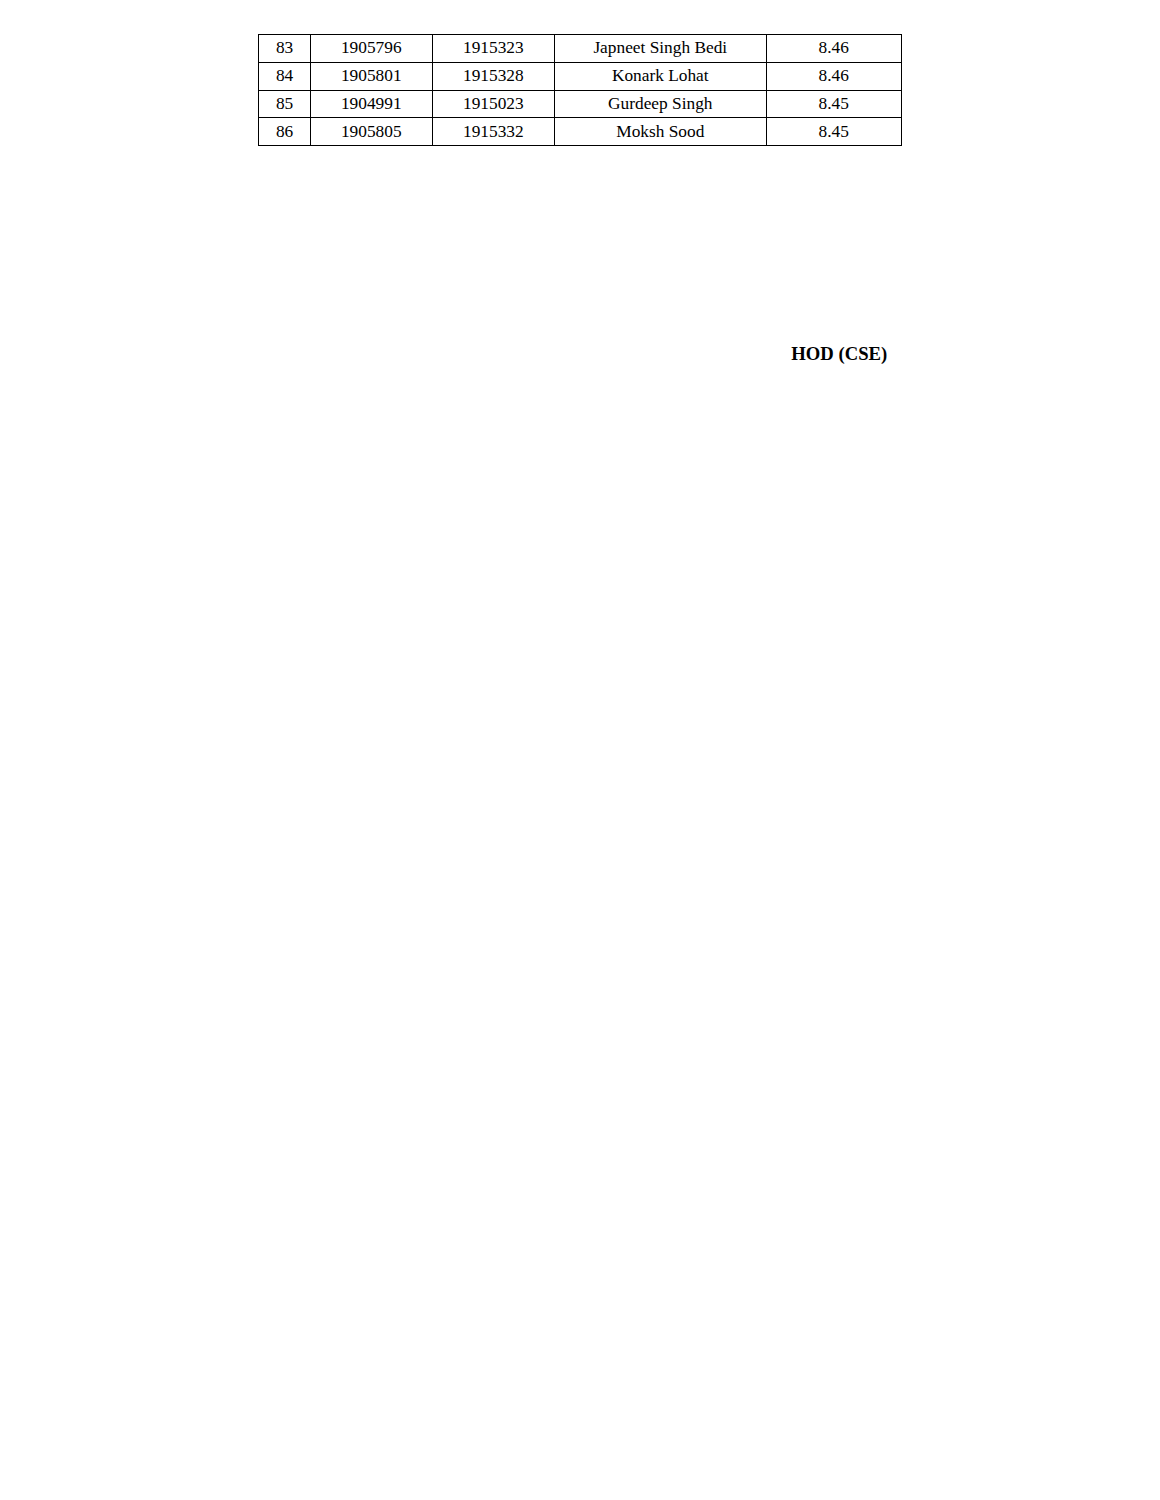| 83 | 1905796 | 1915323 | Japneet Singh Bedi | 8.46 |
| 84 | 1905801 | 1915328 | Konark Lohat | 8.46 |
| 85 | 1904991 | 1915023 | Gurdeep Singh | 8.45 |
| 86 | 1905805 | 1915332 | Moksh Sood | 8.45 |
HOD (CSE)